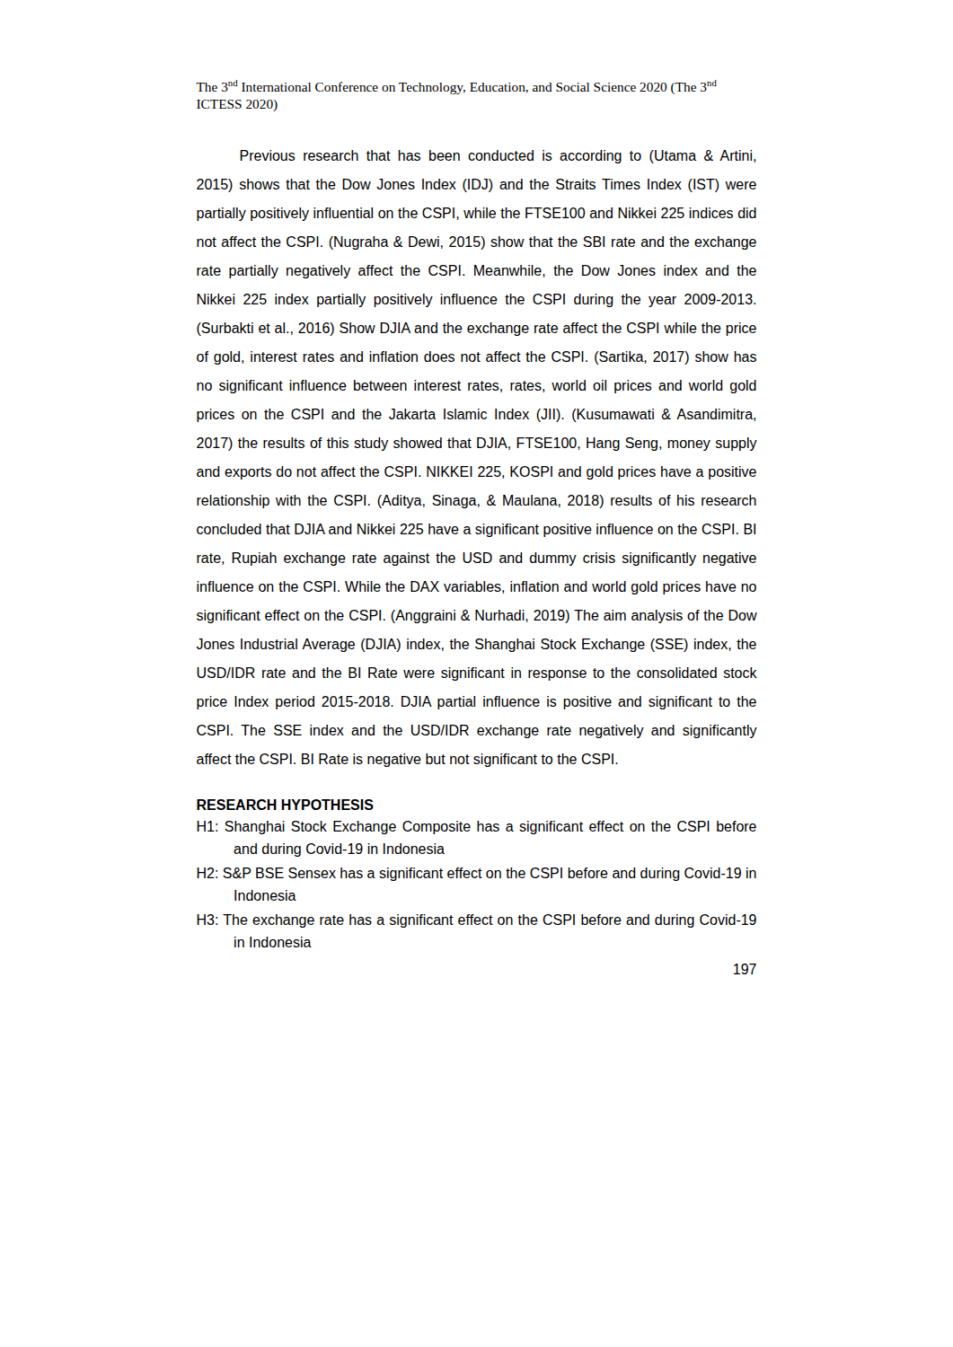The 3nd International Conference on Technology, Education, and Social Science 2020 (The 3nd ICTESS 2020)
Previous research that has been conducted is according to (Utama & Artini, 2015) shows that the Dow Jones Index (IDJ) and the Straits Times Index (IST) were partially positively influential on the CSPI, while the FTSE100 and Nikkei 225 indices did not affect the CSPI. (Nugraha & Dewi, 2015) show that the SBI rate and the exchange rate partially negatively affect the CSPI. Meanwhile, the Dow Jones index and the Nikkei 225 index partially positively influence the CSPI during the year 2009-2013. (Surbakti et al., 2016) Show DJIA and the exchange rate affect the CSPI while the price of gold, interest rates and inflation does not affect the CSPI. (Sartika, 2017) show has no significant influence between interest rates, rates, world oil prices and world gold prices on the CSPI and the Jakarta Islamic Index (JII). (Kusumawati & Asandimitra, 2017) the results of this study showed that DJIA, FTSE100, Hang Seng, money supply and exports do not affect the CSPI. NIKKEI 225, KOSPI and gold prices have a positive relationship with the CSPI. (Aditya, Sinaga, & Maulana, 2018) results of his research concluded that DJIA and Nikkei 225 have a significant positive influence on the CSPI. BI rate, Rupiah exchange rate against the USD and dummy crisis significantly negative influence on the CSPI. While the DAX variables, inflation and world gold prices have no significant effect on the CSPI. (Anggraini & Nurhadi, 2019) The aim analysis of the Dow Jones Industrial Average (DJIA) index, the Shanghai Stock Exchange (SSE) index, the USD/IDR rate and the BI Rate were significant in response to the consolidated stock price Index period 2015-2018. DJIA partial influence is positive and significant to the CSPI. The SSE index and the USD/IDR exchange rate negatively and significantly affect the CSPI. BI Rate is negative but not significant to the CSPI.
Research Hypothesis
H1: Shanghai Stock Exchange Composite has a significant effect on the CSPI before and during Covid-19 in Indonesia
H2: S&P BSE Sensex has a significant effect on the CSPI before and during Covid-19 in Indonesia
H3: The exchange rate has a significant effect on the CSPI before and during Covid-19 in Indonesia
197